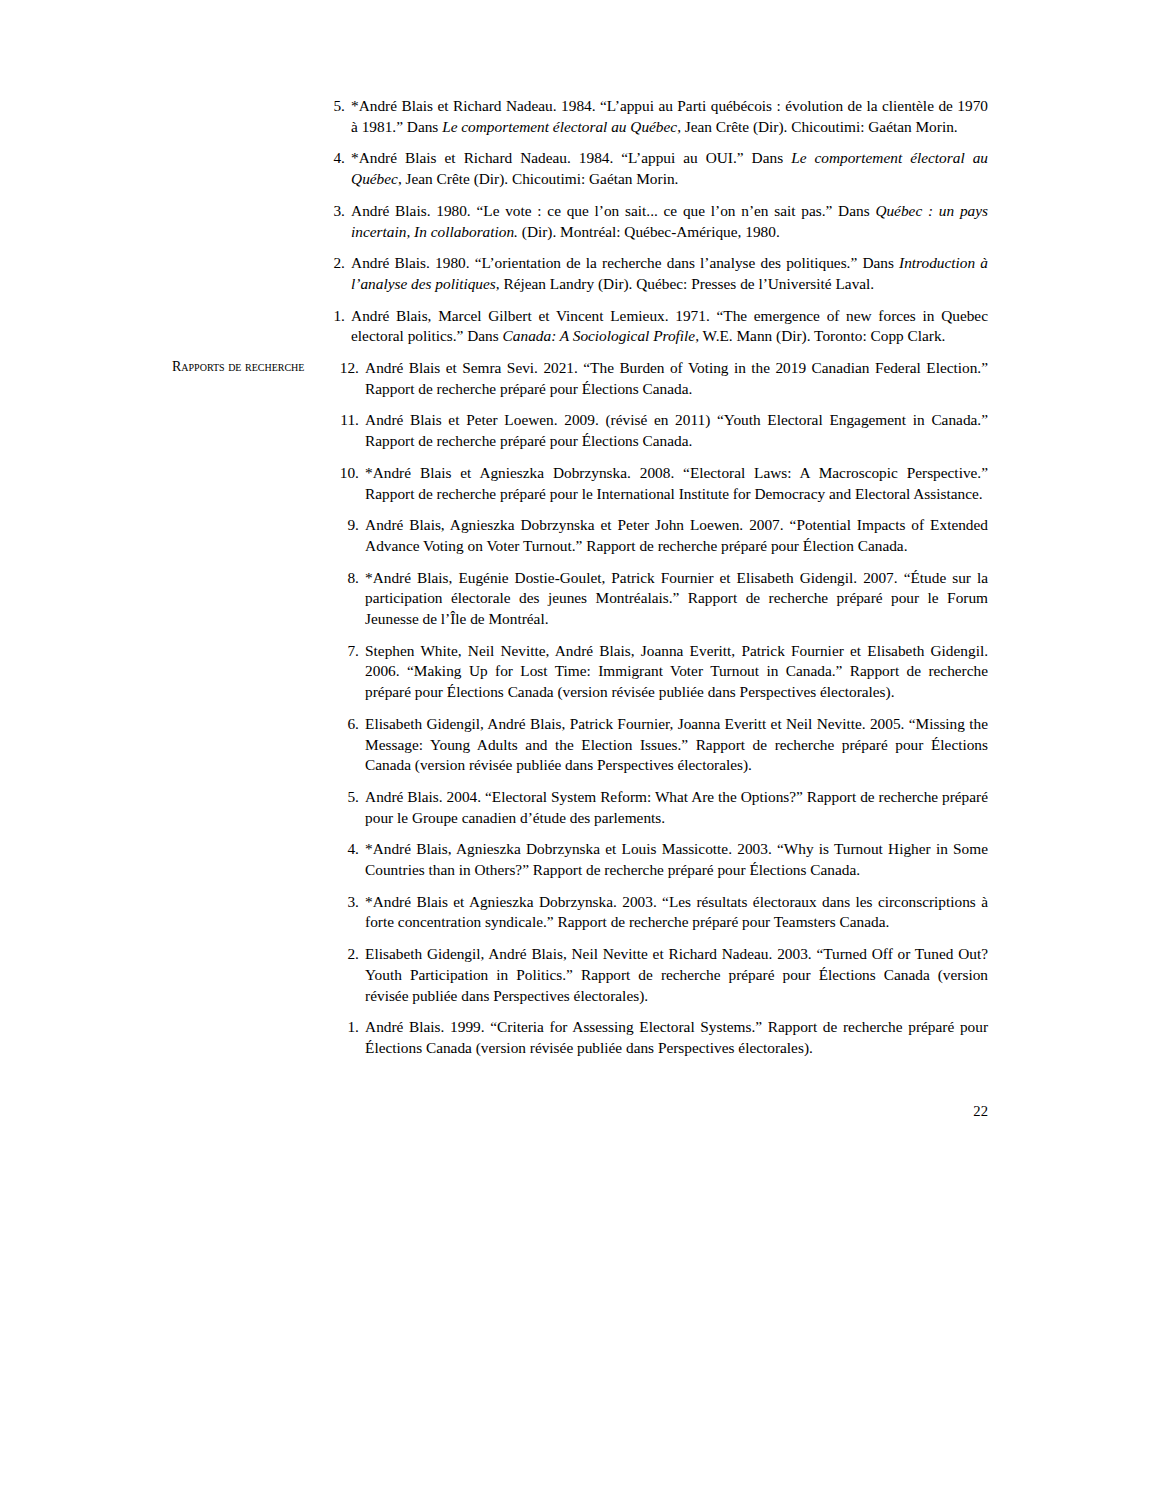5.*André Blais et Richard Nadeau. 1984. “L’appui au Parti québécois : évolution de la clientèle de 1970 à 1981.” Dans Le comportement électoral au Québec, Jean Crête (Dir). Chicoutimi: Gaétan Morin.
4.*André Blais et Richard Nadeau. 1984. “L’appui au OUI.” Dans Le comportement électoral au Québec, Jean Crête (Dir). Chicoutimi: Gaétan Morin.
3. André Blais. 1980. “Le vote : ce que l’on sait... ce que l’on n’en sait pas.” Dans Québec : un pays incertain, In collaboration. (Dir). Montréal: Québec-Amérique, 1980.
2. André Blais. 1980. “L’orientation de la recherche dans l’analyse des politiques.” Dans Introduction à l’analyse des politiques, Réjean Landry (Dir). Québec: Presses de l’Université Laval.
1. André Blais, Marcel Gilbert et Vincent Lemieux. 1971. “The emergence of new forces in Quebec electoral politics.” Dans Canada: A Sociological Profile, W.E. Mann (Dir). Toronto: Copp Clark.
Rapports de recherche
12. André Blais et Semra Sevi. 2021. “The Burden of Voting in the 2019 Canadian Federal Election.” Rapport de recherche préparé pour Élections Canada.
11. André Blais et Peter Loewen. 2009. (révisé en 2011) “Youth Electoral Engagement in Canada.” Rapport de recherche préparé pour Élections Canada.
10.*André Blais et Agnieszka Dobrzynska. 2008. “Electoral Laws: A Macroscopic Perspective.” Rapport de recherche préparé pour le International Institute for Democracy and Electoral Assistance.
9. André Blais, Agnieszka Dobrzynska et Peter John Loewen. 2007. “Potential Impacts of Extended Advance Voting on Voter Turnout.” Rapport de recherche préparé pour Élection Canada.
8.*André Blais, Eugénie Dostie-Goulet, Patrick Fournier et Elisabeth Gidengil. 2007. “Étude sur la participation électorale des jeunes Montréalais.” Rapport de recherche préparé pour le Forum Jeunesse de l’Île de Montréal.
7. Stephen White, Neil Nevitte, André Blais, Joanna Everitt, Patrick Fournier et Elisabeth Gidengil. 2006. “Making Up for Lost Time: Immigrant Voter Turnout in Canada.” Rapport de recherche préparé pour Élections Canada (version révisée publiée dans Perspectives électorales).
6. Elisabeth Gidengil, André Blais, Patrick Fournier, Joanna Everitt et Neil Nevitte. 2005. “Missing the Message: Young Adults and the Election Issues.” Rapport de recherche préparé pour Élections Canada (version révisée publiée dans Perspectives électorales).
5. André Blais. 2004. “Electoral System Reform: What Are the Options?” Rapport de recherche préparé pour le Groupe canadien d’étude des parlements.
4.*André Blais, Agnieszka Dobrzynska et Louis Massicotte. 2003. “Why is Turnout Higher in Some Countries than in Others?” Rapport de recherche préparé pour Élections Canada.
3.*André Blais et Agnieszka Dobrzynska. 2003. “Les résultats électoraux dans les circonscriptions à forte concentration syndicale.” Rapport de recherche préparé pour Teamsters Canada.
2. Elisabeth Gidengil, André Blais, Neil Nevitte et Richard Nadeau. 2003. “Turned Off or Tuned Out? Youth Participation in Politics.” Rapport de recherche préparé pour Élections Canada (version révisée publiée dans Perspectives électorales).
1. André Blais. 1999. “Criteria for Assessing Electoral Systems.” Rapport de recherche préparé pour Élections Canada (version révisée publiée dans Perspectives électorales).
22